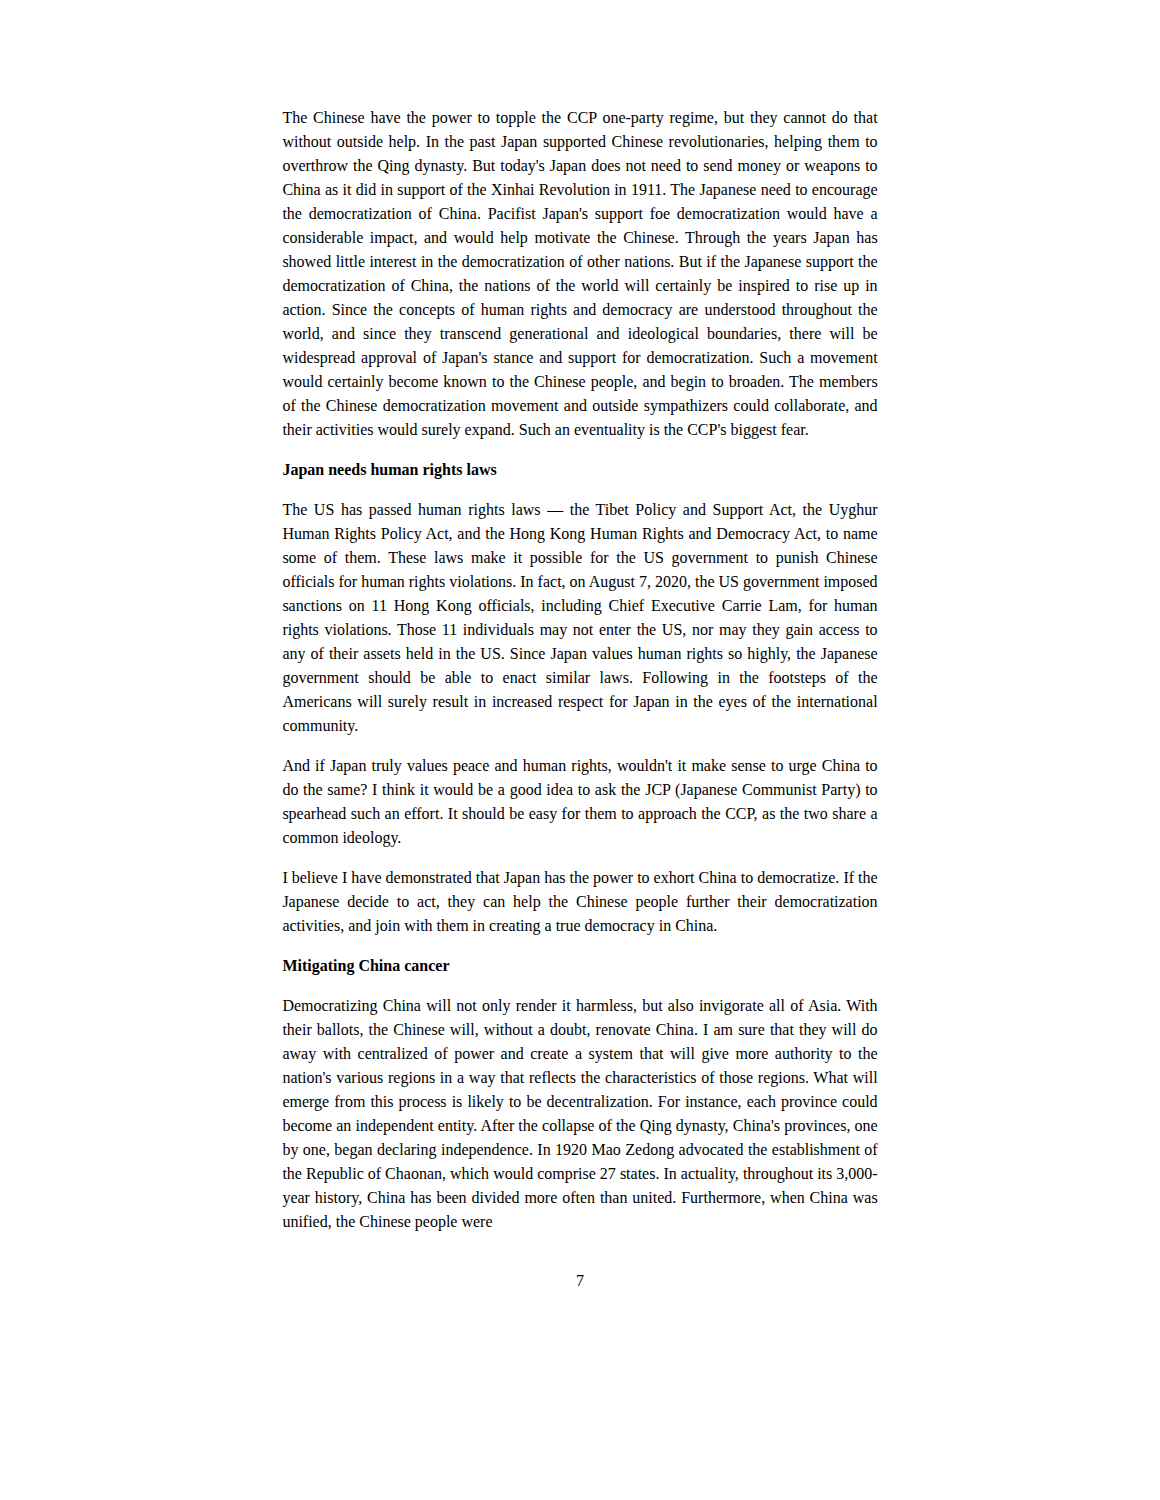The Chinese have the power to topple the CCP one-party regime, but they cannot do that without outside help. In the past Japan supported Chinese revolutionaries, helping them to overthrow the Qing dynasty. But today's Japan does not need to send money or weapons to China as it did in support of the Xinhai Revolution in 1911. The Japanese need to encourage the democratization of China. Pacifist Japan's support foe democratization would have a considerable impact, and would help motivate the Chinese. Through the years Japan has showed little interest in the democratization of other nations. But if the Japanese support the democratization of China, the nations of the world will certainly be inspired to rise up in action. Since the concepts of human rights and democracy are understood throughout the world, and since they transcend generational and ideological boundaries, there will be widespread approval of Japan's stance and support for democratization. Such a movement would certainly become known to the Chinese people, and begin to broaden. The members of the Chinese democratization movement and outside sympathizers could collaborate, and their activities would surely expand. Such an eventuality is the CCP's biggest fear.
Japan needs human rights laws
The US has passed human rights laws — the Tibet Policy and Support Act, the Uyghur Human Rights Policy Act, and the Hong Kong Human Rights and Democracy Act, to name some of them. These laws make it possible for the US government to punish Chinese officials for human rights violations. In fact, on August 7, 2020, the US government imposed sanctions on 11 Hong Kong officials, including Chief Executive Carrie Lam, for human rights violations. Those 11 individuals may not enter the US, nor may they gain access to any of their assets held in the US. Since Japan values human rights so highly, the Japanese government should be able to enact similar laws. Following in the footsteps of the Americans will surely result in increased respect for Japan in the eyes of the international community.
And if Japan truly values peace and human rights, wouldn't it make sense to urge China to do the same? I think it would be a good idea to ask the JCP (Japanese Communist Party) to spearhead such an effort. It should be easy for them to approach the CCP, as the two share a common ideology.
I believe I have demonstrated that Japan has the power to exhort China to democratize. If the Japanese decide to act, they can help the Chinese people further their democratization activities, and join with them in creating a true democracy in China.
Mitigating China cancer
Democratizing China will not only render it harmless, but also invigorate all of Asia. With their ballots, the Chinese will, without a doubt, renovate China. I am sure that they will do away with centralized of power and create a system that will give more authority to the nation's various regions in a way that reflects the characteristics of those regions. What will emerge from this process is likely to be decentralization. For instance, each province could become an independent entity. After the collapse of the Qing dynasty, China's provinces, one by one, began declaring independence. In 1920 Mao Zedong advocated the establishment of the Republic of Chaonan, which would comprise 27 states. In actuality, throughout its 3,000-year history, China has been divided more often than united. Furthermore, when China was unified, the Chinese people were
7